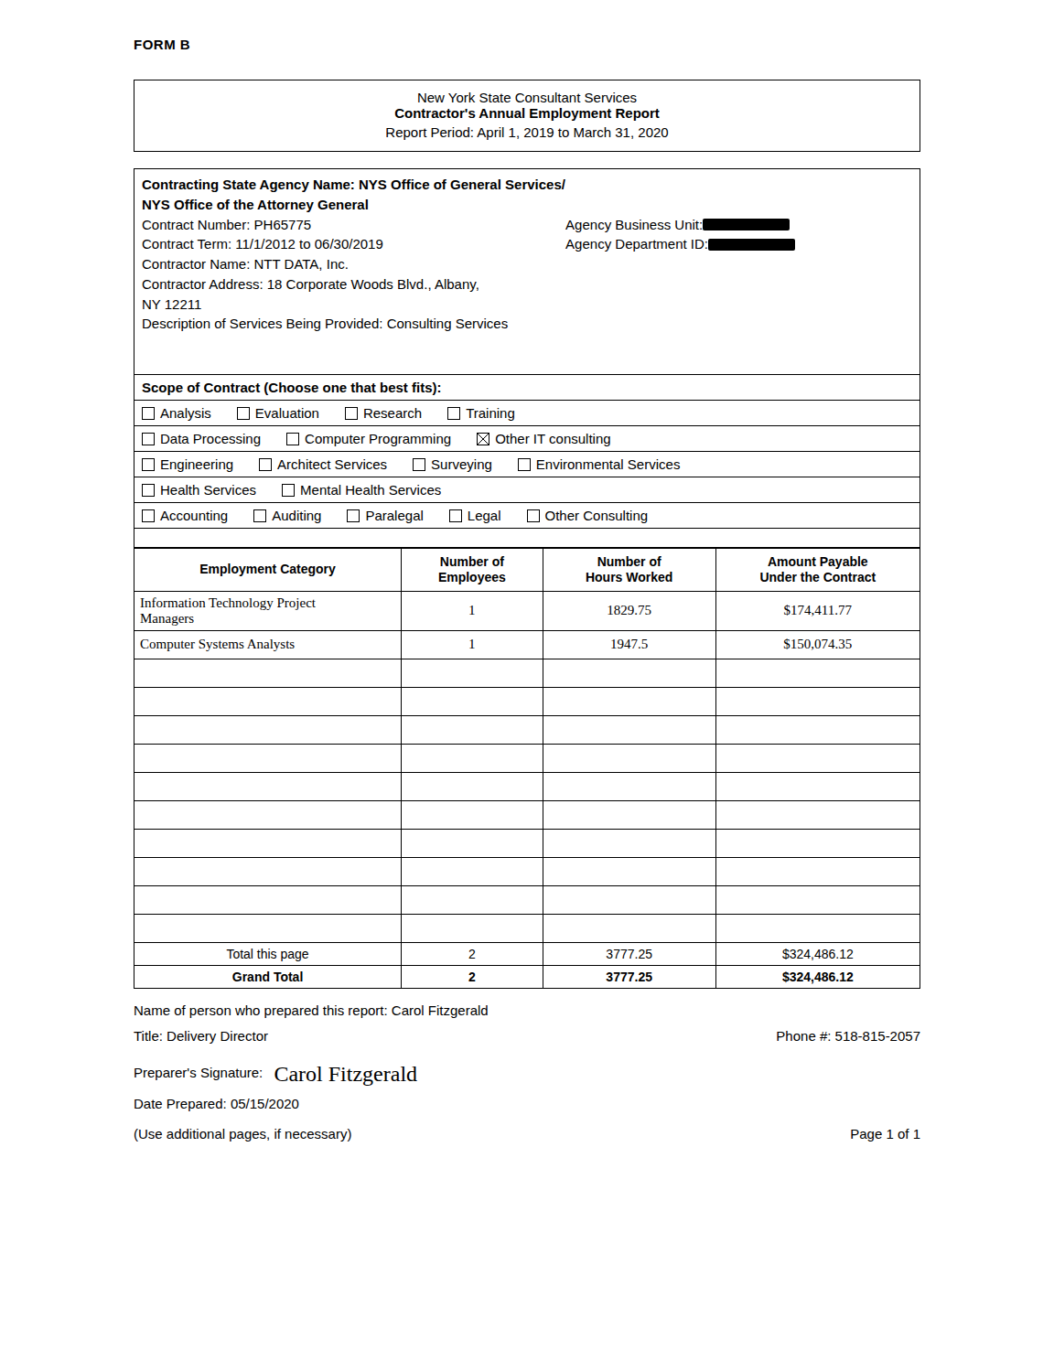FORM B
New York State Consultant Services
Contractor's Annual Employment Report
Report Period: April 1, 2019 to March 31, 2020
Contracting State Agency Name: NYS Office of General Services/
NYS Office of the Attorney General
Contract Number: PH65775
Agency Business Unit:
Contract Term: 11/1/2012 to 06/30/2019
Agency Department ID:
Contractor Name: NTT DATA, Inc.
Contractor Address: 18 Corporate Woods Blvd., Albany,
NY 12211
Description of Services Being Provided: Consulting Services
Scope of Contract (Choose one that best fits):
Analysis
Evaluation
Research
Training
Data Processing
Computer Programming
Other IT consulting
Engineering
Architect Services
Surveying
Environmental Services
Health Services
Mental Health Services
Accounting
Auditing
Paralegal
Legal
Other Consulting
| Employment Category | Number of Employees | Number of Hours Worked | Amount Payable Under the Contract |
| --- | --- | --- | --- |
| Information Technology Project Managers | 1 | 1829.75 | $174,411.77 |
| Computer Systems Analysts | 1 | 1947.5 | $150,074.35 |
| Total this page | 2 | 3777.25 | $324,486.12 |
| Grand Total | 2 | 3777.25 | $324,486.12 |
Name of person who prepared this report: Carol Fitzgerald
Title: Delivery Director
Phone #: 518-815-2057
Preparer's Signature: Carol Fitzgerald
Date Prepared: 05/15/2020
(Use additional pages, if necessary)
Page 1 of 1